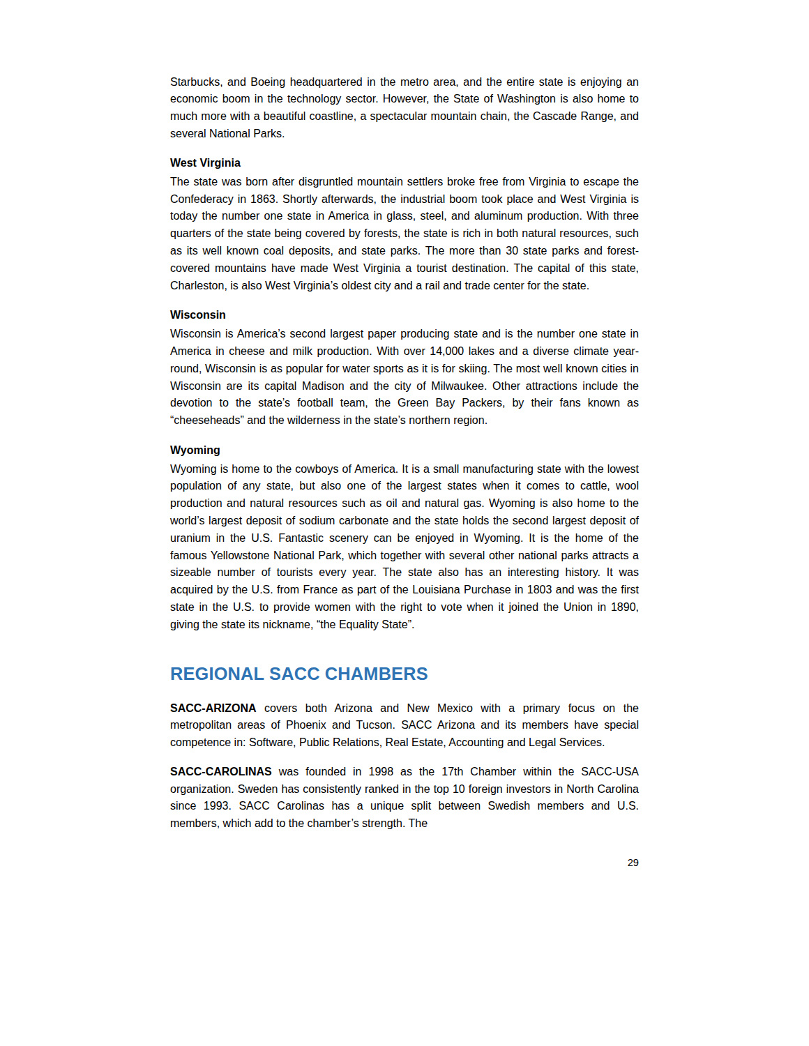Starbucks, and Boeing headquartered in the metro area, and the entire state is enjoying an economic boom in the technology sector. However, the State of Washington is also home to much more with a beautiful coastline, a spectacular mountain chain, the Cascade Range, and several National Parks.
West Virginia
The state was born after disgruntled mountain settlers broke free from Virginia to escape the Confederacy in 1863. Shortly afterwards, the industrial boom took place and West Virginia is today the number one state in America in glass, steel, and aluminum production. With three quarters of the state being covered by forests, the state is rich in both natural resources, such as its well known coal deposits, and state parks. The more than 30 state parks and forest-covered mountains have made West Virginia a tourist destination. The capital of this state, Charleston, is also West Virginia’s oldest city and a rail and trade center for the state.
Wisconsin
Wisconsin is America’s second largest paper producing state and is the number one state in America in cheese and milk production. With over 14,000 lakes and a diverse climate year-round, Wisconsin is as popular for water sports as it is for skiing. The most well known cities in Wisconsin are its capital Madison and the city of Milwaukee. Other attractions include the devotion to the state’s football team, the Green Bay Packers, by their fans known as “cheeseheads” and the wilderness in the state’s northern region.
Wyoming
Wyoming is home to the cowboys of America. It is a small manufacturing state with the lowest population of any state, but also one of the largest states when it comes to cattle, wool production and natural resources such as oil and natural gas. Wyoming is also home to the world’s largest deposit of sodium carbonate and the state holds the second largest deposit of uranium in the U.S. Fantastic scenery can be enjoyed in Wyoming. It is the home of the famous Yellowstone National Park, which together with several other national parks attracts a sizeable number of tourists every year. The state also has an interesting history. It was acquired by the U.S. from France as part of the Louisiana Purchase in 1803 and was the first state in the U.S. to provide women with the right to vote when it joined the Union in 1890, giving the state its nickname, “the Equality State”.
REGIONAL SACC CHAMBERS
SACC-ARIZONA covers both Arizona and New Mexico with a primary focus on the metropolitan areas of Phoenix and Tucson. SACC Arizona and its members have special competence in: Software, Public Relations, Real Estate, Accounting and Legal Services.
SACC-CAROLINAS was founded in 1998 as the 17th Chamber within the SACC-USA organization. Sweden has consistently ranked in the top 10 foreign investors in North Carolina since 1993. SACC Carolinas has a unique split between Swedish members and U.S. members, which add to the chamber’s strength. The
29